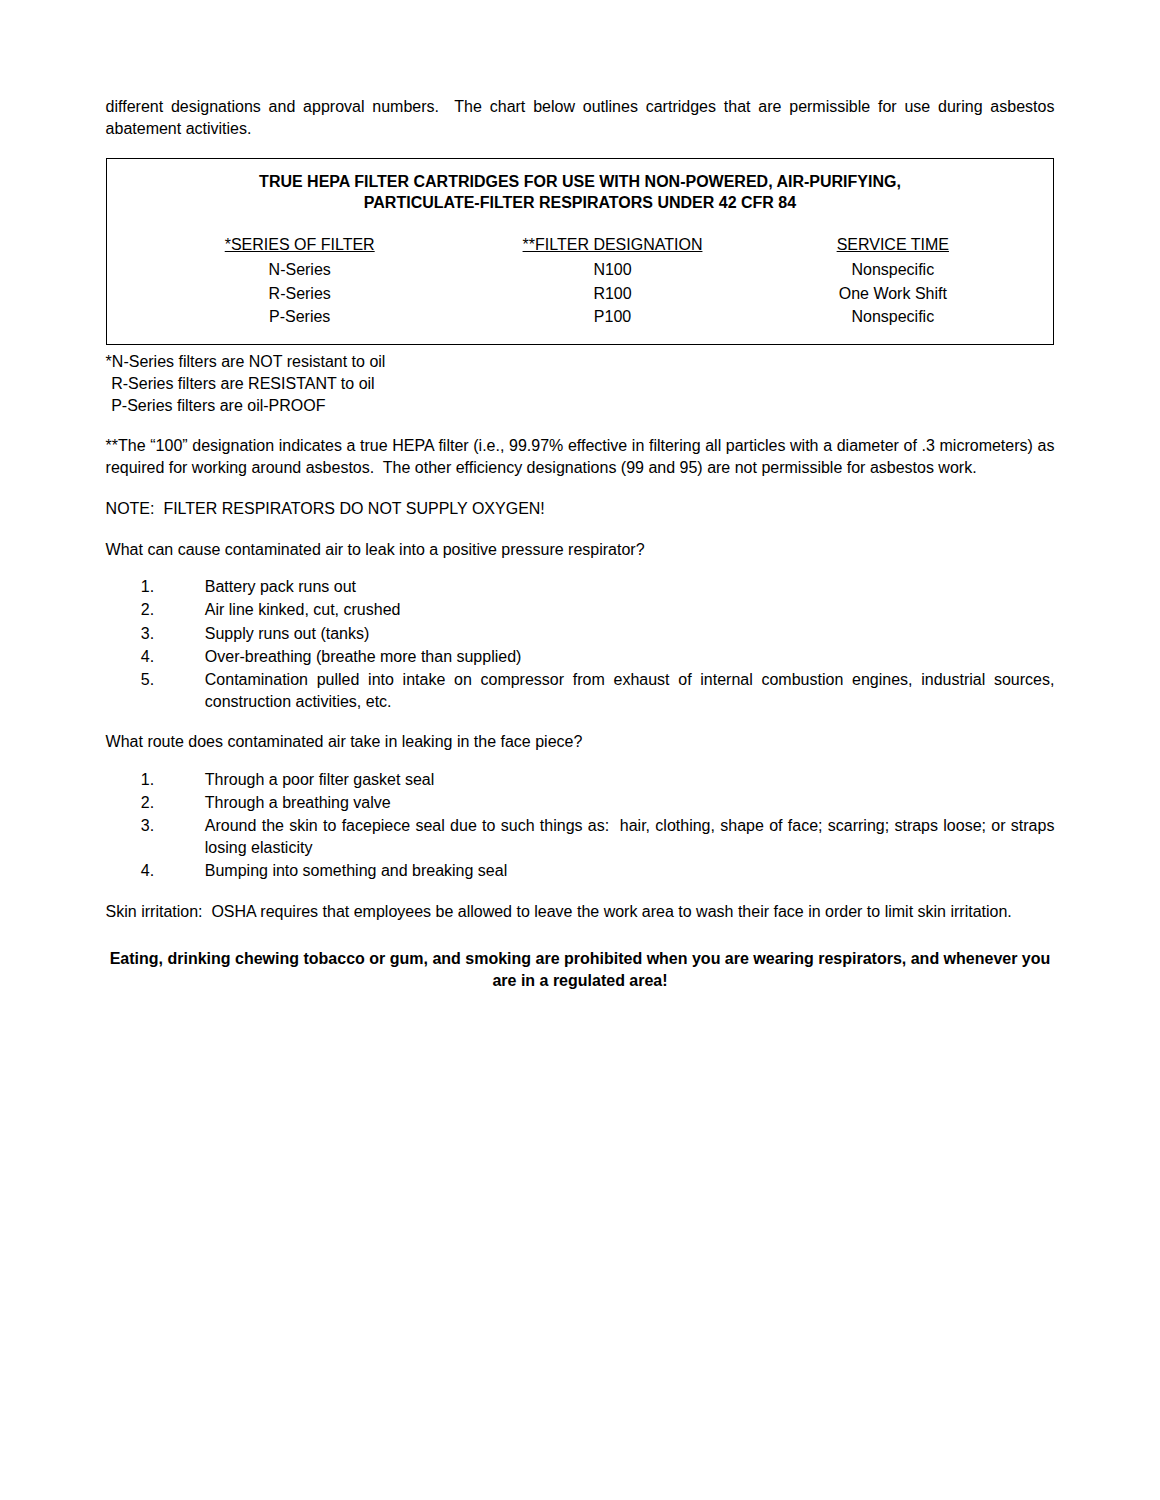different designations and approval numbers. The chart below outlines cartridges that are permissible for use during asbestos abatement activities.
TRUE HEPA FILTER CARTRIDGES FOR USE WITH NON-POWERED, AIR-PURIFYING,
PARTICULATE-FILTER RESPIRATORS UNDER 42 CFR 84
| *SERIES OF FILTER | **FILTER DESIGNATION | SERVICE TIME |
| --- | --- | --- |
| N-Series | N100 | Nonspecific |
| R-Series | R100 | One Work Shift |
| P-Series | P100 | Nonspecific |
*N-Series filters are NOT resistant to oil
R-Series filters are RESISTANT to oil
P-Series filters are oil-PROOF
**The “100” designation indicates a true HEPA filter (i.e., 99.97% effective in filtering all particles with a diameter of .3 micrometers) as required for working around asbestos. The other efficiency designations (99 and 95) are not permissible for asbestos work.
NOTE: FILTER RESPIRATORS DO NOT SUPPLY OXYGEN!
What can cause contaminated air to leak into a positive pressure respirator?
Battery pack runs out
Air line kinked, cut, crushed
Supply runs out (tanks)
Over-breathing (breathe more than supplied)
Contamination pulled into intake on compressor from exhaust of internal combustion engines, industrial sources, construction activities, etc.
What route does contaminated air take in leaking in the face piece?
Through a poor filter gasket seal
Through a breathing valve
Around the skin to facepiece seal due to such things as: hair, clothing, shape of face; scarring; straps loose; or straps losing elasticity
Bumping into something and breaking seal
Skin irritation: OSHA requires that employees be allowed to leave the work area to wash their face in order to limit skin irritation.
Eating, drinking chewing tobacco or gum, and smoking are prohibited when you are wearing respirators, and whenever you are in a regulated area!